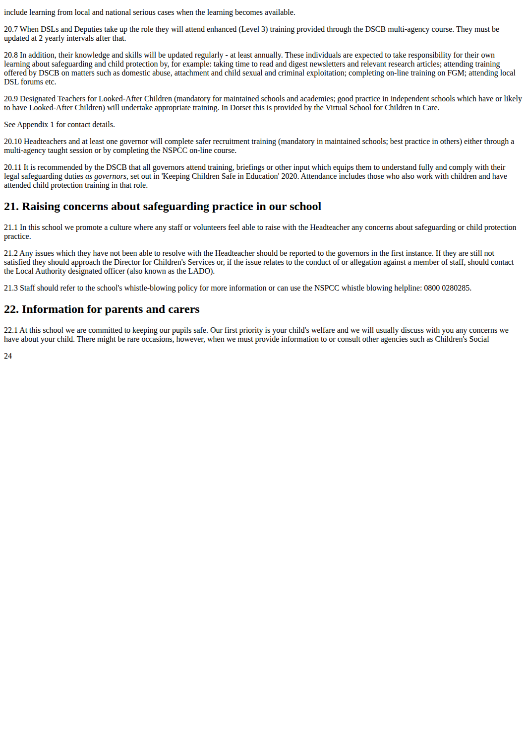include learning from local and national serious cases when the learning becomes available.
20.7 When DSLs and Deputies take up the role they will attend enhanced (Level 3) training provided through the DSCB multi-agency course. They must be updated at 2 yearly intervals after that.
20.8 In addition, their knowledge and skills will be updated regularly - at least annually. These individuals are expected to take responsibility for their own learning about safeguarding and child protection by, for example: taking time to read and digest newsletters and relevant research articles; attending training offered by DSCB on matters such as domestic abuse, attachment and child sexual and criminal exploitation; completing on-line training on FGM; attending local DSL forums etc.
20.9 Designated Teachers for Looked-After Children (mandatory for maintained schools and academies; good practice in independent schools which have or likely to have Looked-After Children) will undertake appropriate training. In Dorset this is provided by the Virtual School for Children in Care.
See Appendix 1 for contact details.
20.10 Headteachers and at least one governor will complete safer recruitment training (mandatory in maintained schools; best practice in others) either through a multi-agency taught session or by completing the NSPCC on-line course.
20.11 It is recommended by the DSCB that all governors attend training, briefings or other input which equips them to understand fully and comply with their legal safeguarding duties as governors, set out in 'Keeping Children Safe in Education' 2020. Attendance includes those who also work with children and have attended child protection training in that role.
21. Raising concerns about safeguarding practice in our school
21.1 In this school we promote a culture where any staff or volunteers feel able to raise with the Headteacher any concerns about safeguarding or child protection practice.
21.2 Any issues which they have not been able to resolve with the Headteacher should be reported to the governors in the first instance. If they are still not satisfied they should approach the Director for Children's Services or, if the issue relates to the conduct of or allegation against a member of staff, should contact the Local Authority designated officer (also known as the LADO).
21.3 Staff should refer to the school's whistle-blowing policy for more information or can use the NSPCC whistle blowing helpline: 0800 0280285.
22. Information for parents and carers
22.1 At this school we are committed to keeping our pupils safe. Our first priority is your child's welfare and we will usually discuss with you any concerns we have about your child. There might be rare occasions, however, when we must provide information to or consult other agencies such as Children's Social
24